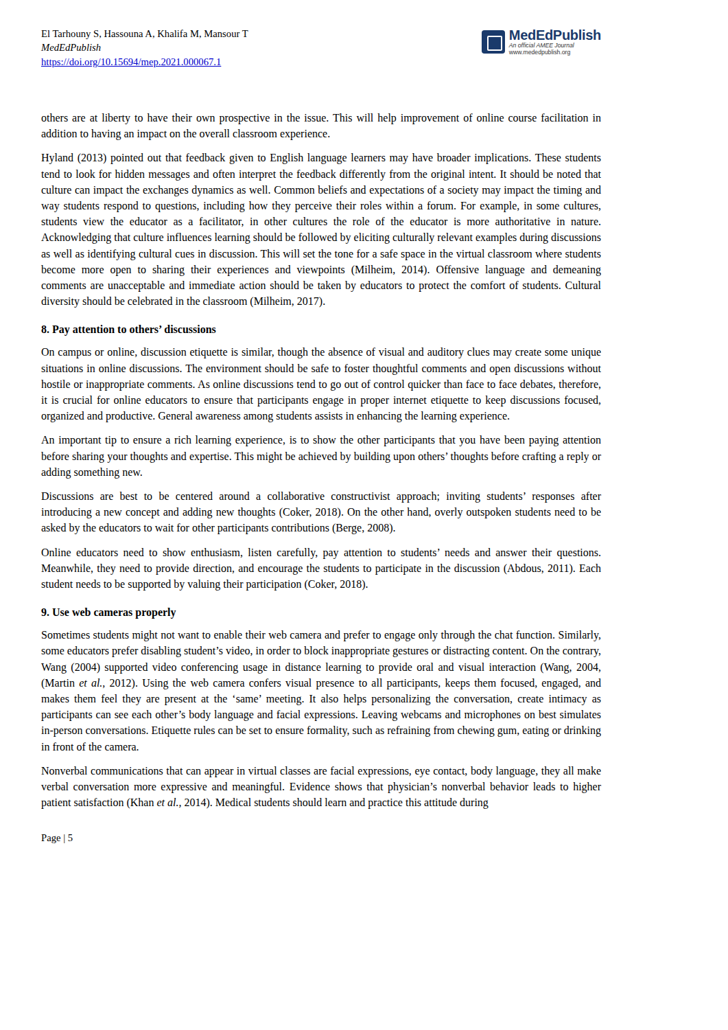El Tarhouny S, Hassouna A, Khalifa M, Mansour T
MedEdPublish
https://doi.org/10.15694/mep.2021.000067.1
MedEdPublish An official AMEE Journal www.mededpublish.org
others are at liberty to have their own prospective in the issue. This will help improvement of online course facilitation in addition to having an impact on the overall classroom experience.
Hyland (2013) pointed out that feedback given to English language learners may have broader implications. These students tend to look for hidden messages and often interpret the feedback differently from the original intent. It should be noted that culture can impact the exchanges dynamics as well. Common beliefs and expectations of a society may impact the timing and way students respond to questions, including how they perceive their roles within a forum. For example, in some cultures, students view the educator as a facilitator, in other cultures the role of the educator is more authoritative in nature. Acknowledging that culture influences learning should be followed by eliciting culturally relevant examples during discussions as well as identifying cultural cues in discussion. This will set the tone for a safe space in the virtual classroom where students become more open to sharing their experiences and viewpoints (Milheim, 2014). Offensive language and demeaning comments are unacceptable and immediate action should be taken by educators to protect the comfort of students. Cultural diversity should be celebrated in the classroom (Milheim, 2017).
8. Pay attention to others’ discussions
On campus or online, discussion etiquette is similar, though the absence of visual and auditory clues may create some unique situations in online discussions. The environment should be safe to foster thoughtful comments and open discussions without hostile or inappropriate comments. As online discussions tend to go out of control quicker than face to face debates, therefore, it is crucial for online educators to ensure that participants engage in proper internet etiquette to keep discussions focused, organized and productive. General awareness among students assists in enhancing the learning experience.
An important tip to ensure a rich learning experience, is to show the other participants that you have been paying attention before sharing your thoughts and expertise. This might be achieved by building upon others’ thoughts before crafting a reply or adding something new.
Discussions are best to be centered around a collaborative constructivist approach; inviting students’ responses after introducing a new concept and adding new thoughts (Coker, 2018). On the other hand, overly outspoken students need to be asked by the educators to wait for other participants contributions (Berge, 2008).
Online educators need to show enthusiasm, listen carefully, pay attention to students’ needs and answer their questions. Meanwhile, they need to provide direction, and encourage the students to participate in the discussion (Abdous, 2011). Each student needs to be supported by valuing their participation (Coker, 2018).
9. Use web cameras properly
Sometimes students might not want to enable their web camera and prefer to engage only through the chat function. Similarly, some educators prefer disabling student’s video, in order to block inappropriate gestures or distracting content. On the contrary, Wang (2004) supported video conferencing usage in distance learning to provide oral and visual interaction (Wang, 2004, (Martin et al., 2012). Using the web camera confers visual presence to all participants, keeps them focused, engaged, and makes them feel they are present at the ‘same’ meeting. It also helps personalizing the conversation, create intimacy as participants can see each other’s body language and facial expressions. Leaving webcams and microphones on best simulates in-person conversations. Etiquette rules can be set to ensure formality, such as refraining from chewing gum, eating or drinking in front of the camera.
Nonverbal communications that can appear in virtual classes are facial expressions, eye contact, body language, they all make verbal conversation more expressive and meaningful. Evidence shows that physician’s nonverbal behavior leads to higher patient satisfaction (Khan et al., 2014). Medical students should learn and practice this attitude during
Page | 5